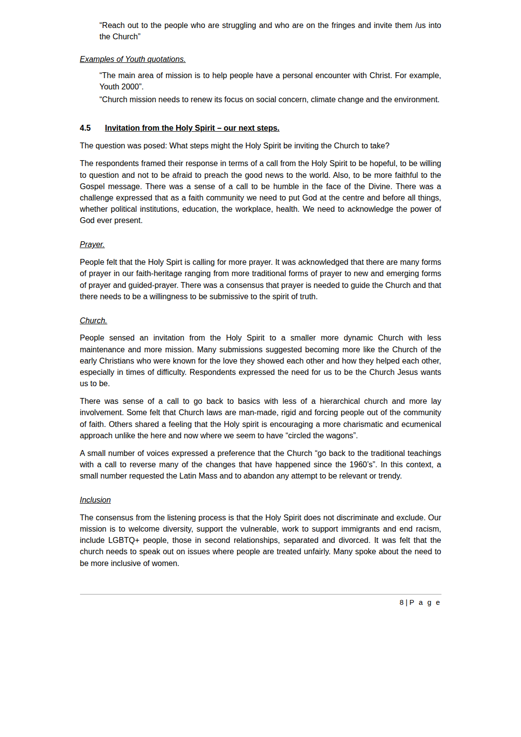“Reach out to the people who are struggling and who are on the fringes and invite them /us into the Church”
Examples of Youth quotations.
“The main area of mission is to help people have a personal encounter with Christ. For example, Youth 2000”.
“Church mission needs to renew its focus on social concern, climate change and the environment.
4.5 Invitation from the Holy Spirit – our next steps.
The question was posed: What steps might the Holy Spirit be inviting the Church to take?
The respondents framed their response in terms of a call from the Holy Spirit to be hopeful, to be willing to question and not to be afraid to preach the good news to the world. Also, to be more faithful to the Gospel message. There was a sense of a call to be humble in the face of the Divine. There was a challenge expressed that as a faith community we need to put God at the centre and before all things, whether political institutions, education, the workplace, health. We need to acknowledge the power of God ever present.
Prayer.
People felt that the Holy Spirt is calling for more prayer. It was acknowledged that there are many forms of prayer in our faith-heritage ranging from more traditional forms of prayer to new and emerging forms of prayer and guided-prayer. There was a consensus that prayer is needed to guide the Church and that there needs to be a willingness to be submissive to the spirit of truth.
Church.
People sensed an invitation from the Holy Spirit to a smaller more dynamic Church with less maintenance and more mission. Many submissions suggested becoming more like the Church of the early Christians who were known for the love they showed each other and how they helped each other, especially in times of difficulty. Respondents expressed the need for us to be the Church Jesus wants us to be.
There was sense of a call to go back to basics with less of a hierarchical church and more lay involvement. Some felt that Church laws are man-made, rigid and forcing people out of the community of faith. Others shared a feeling that the Holy spirit is encouraging a more charismatic and ecumenical approach unlike the here and now where we seem to have “circled the wagons”.
A small number of voices expressed a preference that the Church “go back to the traditional teachings with a call to reverse many of the changes that have happened since the 1960’s”. In this context, a small number requested the Latin Mass and to abandon any attempt to be relevant or trendy.
Inclusion
The consensus from the listening process is that the Holy Spirit does not discriminate and exclude. Our mission is to welcome diversity, support the vulnerable, work to support immigrants and end racism, include LGBTQ+ people, those in second relationships, separated and divorced. It was felt that the church needs to speak out on issues where people are treated unfairly. Many spoke about the need to be more inclusive of women.
8 | P a g e